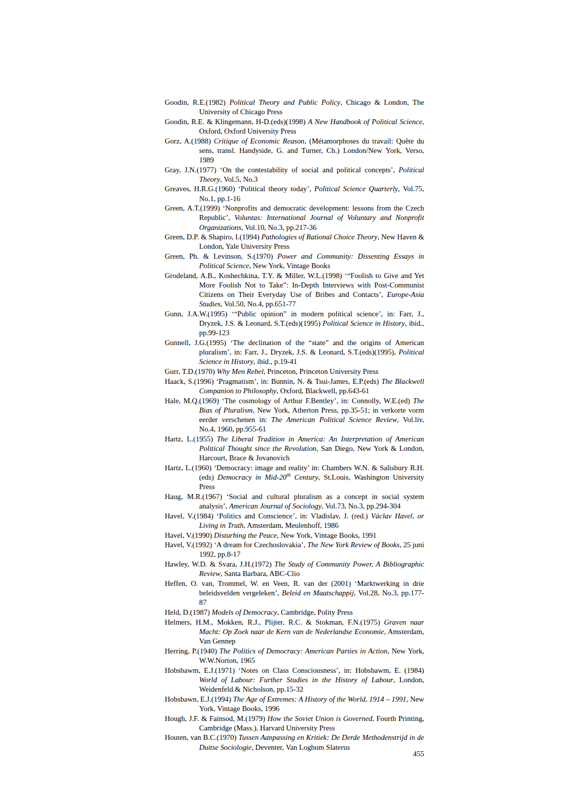Goodin, R.E.(1982) Political Theory and Public Policy, Chicago & London, The University of Chicago Press
Goodin, R.E. & Klingemann, H-D.(eds)(1998) A New Handbook of Political Science, Oxford, Oxford University Press
Gorz, A.(1988) Critique of Economic Reason, (Métamorphoses du travail: Quête du sens, transl. Handyside, G. and Turner, Ch.) London/New York, Verso, 1989
Gray, J.N.(1977) ‘On the contestability of social and political concepts’, Political Theory, Vol.5, No.3
Greaves, H.R.G.(1960) ‘Political theory today’, Political Science Quarterly, Vol.75, No.1, pp.1-16
Green, A.T.(1999) ‘Nonprofits and democratic development: lessons from the Czech Republic’, Voluntas: International Journal of Voluntary and Nonprofit Organizations, Vol.10, No.3, pp.217-36
Green, D.P. & Shapiro, I.(1994) Pathologies of Rational Choice Theory, New Haven & London, Yale University Press
Green, Ph. & Levinson, S.(1970) Power and Community: Dissenting Essays in Political Science, New York, Vintage Books
Grodeland, A.B., Koshechkina, T.Y. & Miller, W.L.(1998) ‘“Foolish to Give and Yet More Foolish Not to Take”: In-Depth Interviews with Post-Communist Citizens on Their Everyday Use of Bribes and Contacts’, Europe-Asia Studies, Vol.50, No.4, pp.651-77
Gunn, J.A.W.(1995) ‘“Public opinion” in modern political science’, in: Farr, J., Dryzek, J.S. & Leonard, S.T.(eds)(1995) Political Science in History, ibid., pp.99-123
Gunnell, J.G.(1995) ‘The declination of the “state” and the origins of American pluralism’, in: Farr, J., Dryzek, J.S. & Leonard, S.T.(eds)(1995), Political Science in History, ibid., p.19-41
Gurr, T.D.(1970) Why Men Rebel, Princeton, Princeton University Press
Haack, S.(1996) ‘Pragmatism’, in: Bunnin, N. & Tsui-James, E.P.(eds) The Blackwell Companion to Philosophy, Oxford, Blackwell, pp.643-61
Hale, M.Q.(1969) ‘The cosmology of Arthur F.Bentley’, in: Connolly, W.E.(ed) The Bias of Pluralism, New York, Atherton Press, pp.35-51; in verkorte vorm eerder verschenen in: The American Political Science Review, Vol.liv, No.4, 1960, pp.955-61
Hartz, L.(1955) The Liberal Tradition in America: An Interpretation of American Political Thought since the Revolution, San Diego, New York & London, Harcourt, Brace & Jovanovich
Hartz, L.(1960) ‘Democracy: image and reality’ in: Chambers W.N. & Salisbury R.H.(eds) Democracy in Mid-20th Century, St.Louis, Washington University Press
Haug, M.R.(1967) ‘Social and cultural pluralism as a concept in social system analysis’, American Journal of Sociology, Vol.73, No.3, pp.294-304
Havel, V.(1984) ‘Politics and Conscience’, in: Vladislav, J. (red.) Václav Havel, or Living in Truth, Amsterdam, Meulenhoff, 1986
Havel, V.(1990) Disturbing the Peace, New York, Vintage Books, 1991
Havel, V.(1992) ‘A dream for Czechoslovakia’, The New York Review of Books, 25 juni 1992, pp.8-17
Hawley, W.D. & Svara, J.H.(1972) The Study of Community Power, A Bibliographic Review, Santa Barbara, ABC-Clio
Heffen, O. van, Trommel, W. en Veen, R. van der (2001) ‘Marktwerking in drie beleidsvelden vergeleken’, Beleid en Maatschappij, Vol.28, No.3, pp.177-87
Held, D.(1987) Models of Democracy, Cambridge, Polity Press
Helmers, H.M., Mokken, R.J., Plijter, R.C. & Stokman, F.N.(1975) Graven naar Macht: Op Zoek naar de Kern van de Nederlandse Economie, Amsterdam, Van Gennep
Herring, P.(1940) The Politics of Democracy: American Parties in Action, New York, W.W.Norton, 1965
Hobsbawm, E.J.(1971) ‘Notes on Class Consciousness’, in: Hobsbawm, E. (1984) World of Labour: Further Studies in the History of Labour, London, Weidenfeld & Nicholson, pp.15-32
Hobsbawn, E.J.(1994) The Age of Extremes: A History of the World, 1914 – 1991, New York, Vintage Books, 1996
Hough, J.F. & Fainsod, M.(1979) How the Soviet Union is Governed, Fourth Printing, Cambridge (Mass.), Harvard University Press
Houten, van B.C.(1970) Tussen Aanpassing en Kritiek: De Derde Methodenstrijd in de Duitse Sociologie, Deventer, Van Loghum Slaterus
455